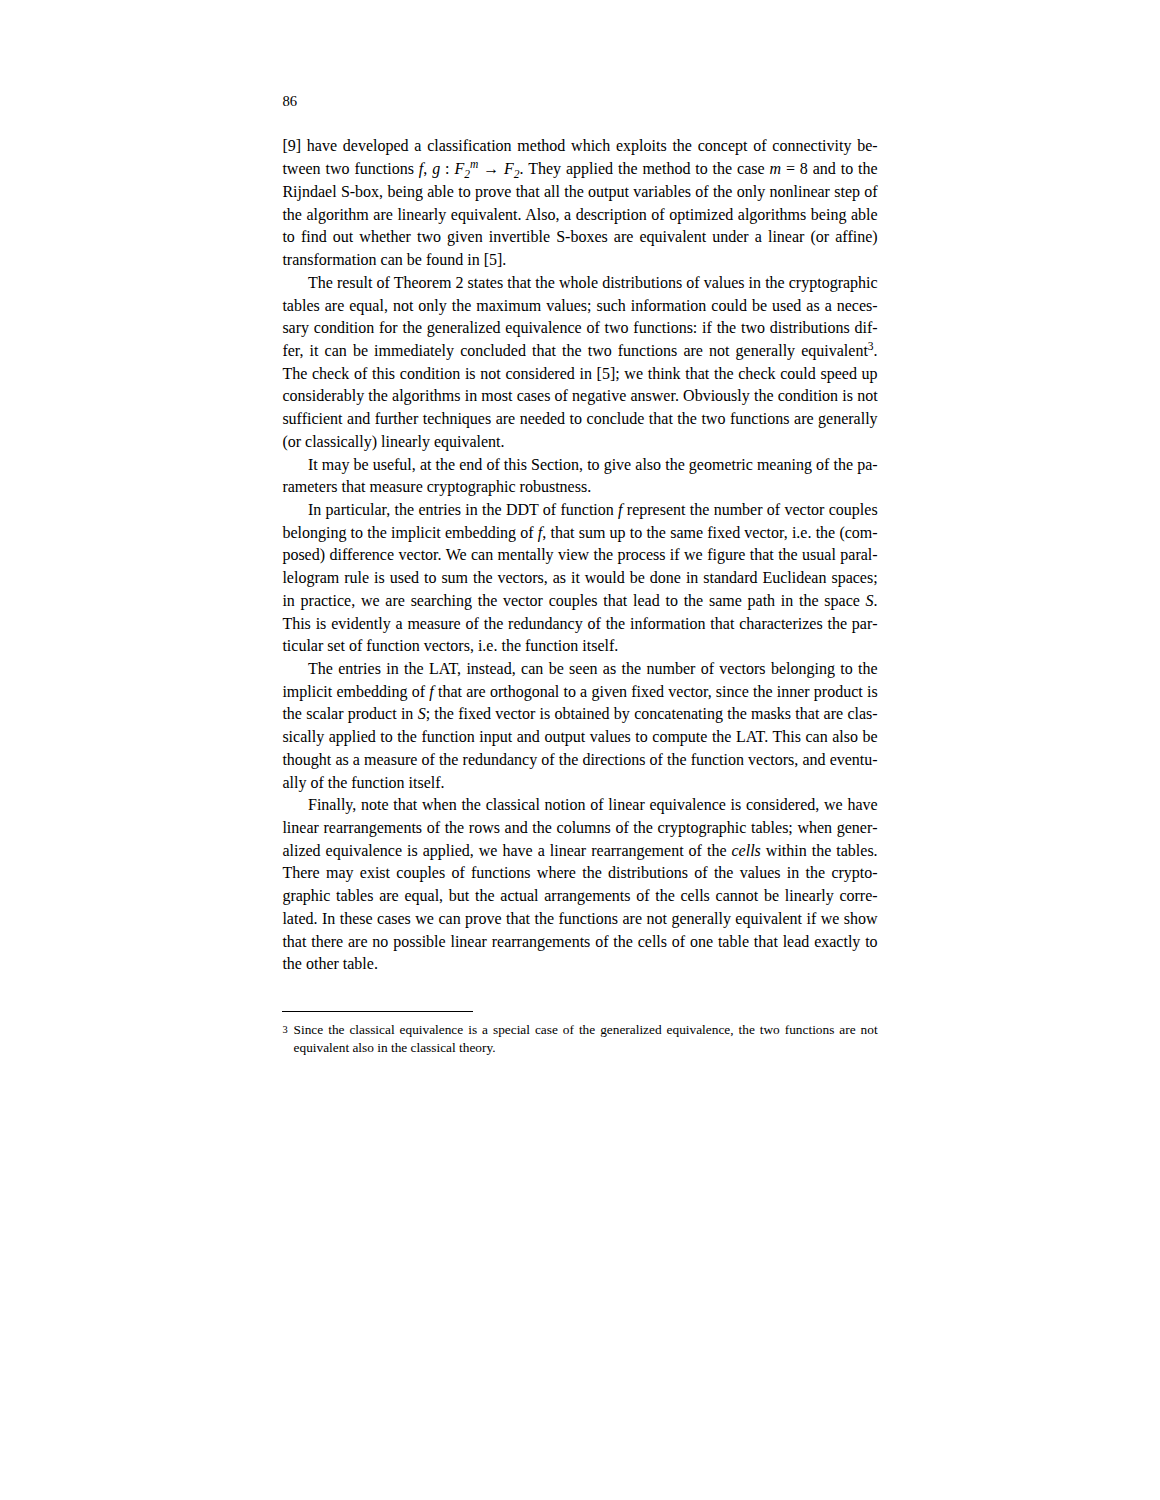86
[9] have developed a classification method which exploits the concept of connectivity between two functions f, g : F2m → F2. They applied the method to the case m = 8 and to the Rijndael S-box, being able to prove that all the output variables of the only nonlinear step of the algorithm are linearly equivalent. Also, a description of optimized algorithms being able to find out whether two given invertible S-boxes are equivalent under a linear (or affine) transformation can be found in [5].
The result of Theorem 2 states that the whole distributions of values in the cryptographic tables are equal, not only the maximum values; such information could be used as a necessary condition for the generalized equivalence of two functions: if the two distributions differ, it can be immediately concluded that the two functions are not generally equivalent3. The check of this condition is not considered in [5]; we think that the check could speed up considerably the algorithms in most cases of negative answer. Obviously the condition is not sufficient and further techniques are needed to conclude that the two functions are generally (or classically) linearly equivalent.
It may be useful, at the end of this Section, to give also the geometric meaning of the parameters that measure cryptographic robustness.
In particular, the entries in the DDT of function f represent the number of vector couples belonging to the implicit embedding of f, that sum up to the same fixed vector, i.e. the (composed) difference vector. We can mentally view the process if we figure that the usual parallelogram rule is used to sum the vectors, as it would be done in standard Euclidean spaces; in practice, we are searching the vector couples that lead to the same path in the space S. This is evidently a measure of the redundancy of the information that characterizes the particular set of function vectors, i.e. the function itself.
The entries in the LAT, instead, can be seen as the number of vectors belonging to the implicit embedding of f that are orthogonal to a given fixed vector, since the inner product is the scalar product in S; the fixed vector is obtained by concatenating the masks that are classically applied to the function input and output values to compute the LAT. This can also be thought as a measure of the redundancy of the directions of the function vectors, and eventually of the function itself.
Finally, note that when the classical notion of linear equivalence is considered, we have linear rearrangements of the rows and the columns of the cryptographic tables; when generalized equivalence is applied, we have a linear rearrangement of the cells within the tables. There may exist couples of functions where the distributions of the values in the cryptographic tables are equal, but the actual arrangements of the cells cannot be linearly correlated. In these cases we can prove that the functions are not generally equivalent if we show that there are no possible linear rearrangements of the cells of one table that lead exactly to the other table.
3 Since the classical equivalence is a special case of the generalized equivalence, the two functions are not equivalent also in the classical theory.